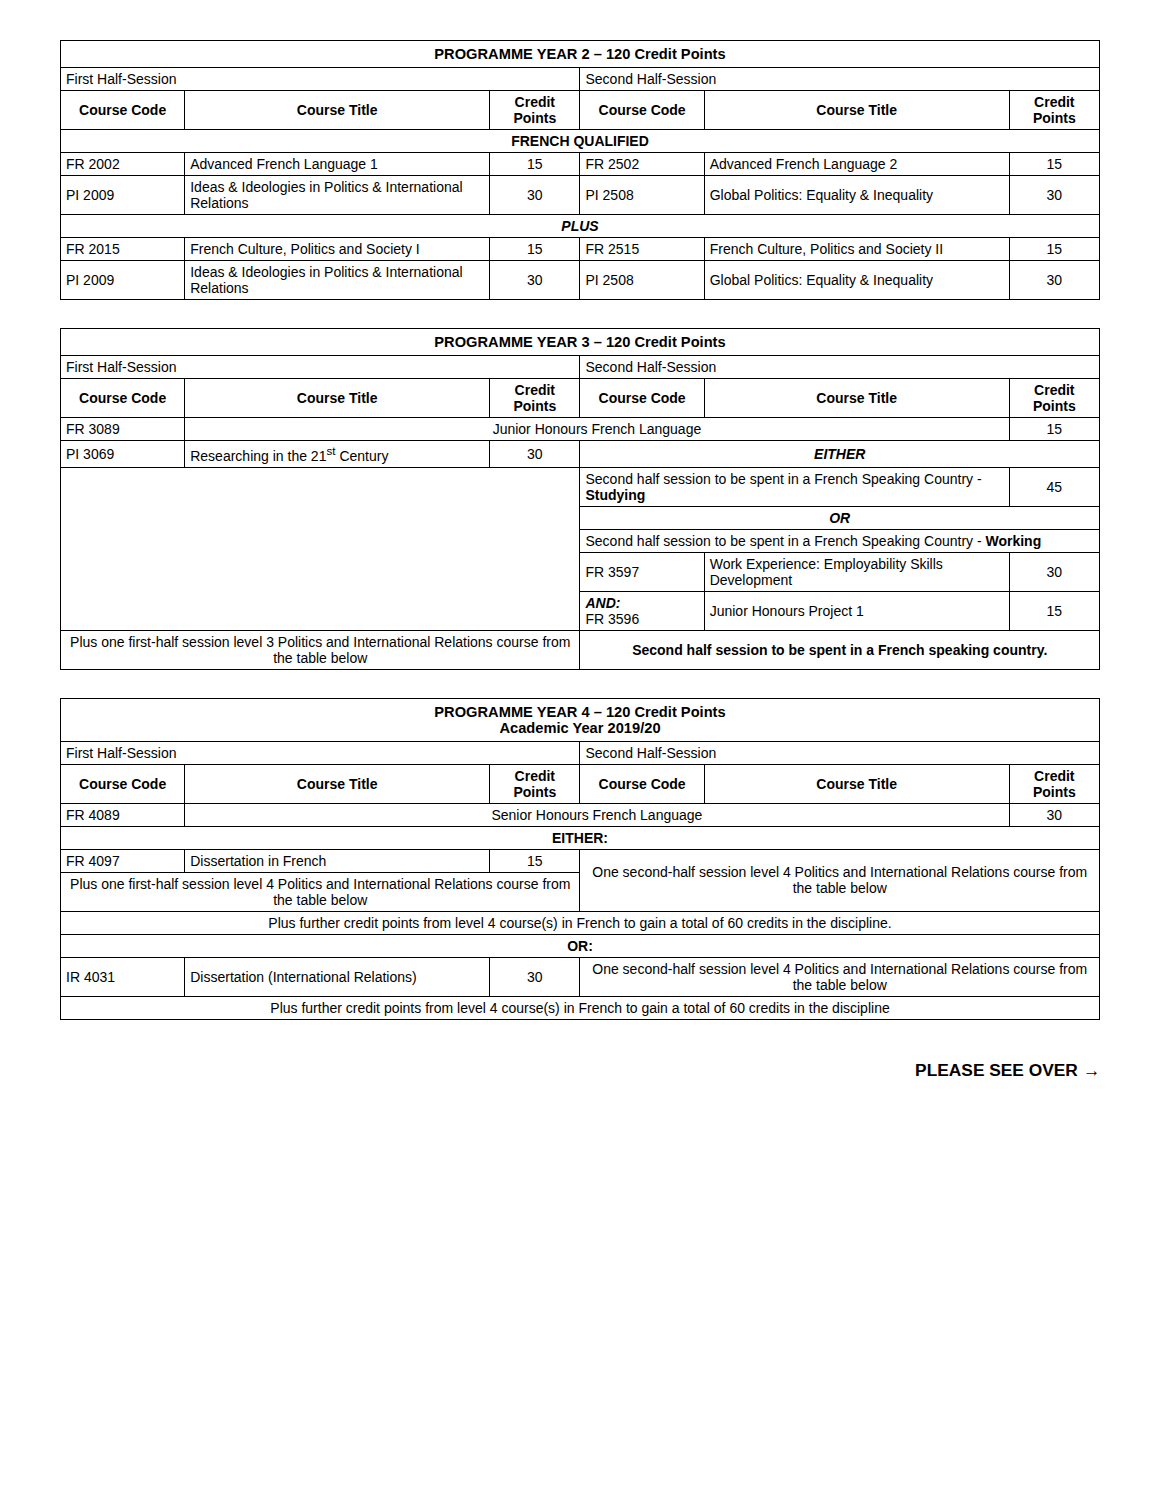| PROGRAMME YEAR 2 – 120 Credit Points |
| First Half-Session | Second Half-Session |
| Course Code | Course Title | Credit Points | Course Code | Course Title | Credit Points |
| FRENCH QUALIFIED |
| FR 2002 | Advanced French Language 1 | 15 | FR 2502 | Advanced French Language 2 | 15 |
| PI 2009 | Ideas & Ideologies in Politics & International Relations | 30 | PI 2508 | Global Politics: Equality & Inequality | 30 |
| PLUS |
| FR 2015 | French Culture, Politics and Society I | 15 | FR 2515 | French Culture, Politics and Society II | 15 |
| PI 2009 | Ideas & Ideologies in Politics & International Relations | 30 | PI 2508 | Global Politics: Equality & Inequality | 30 |
| PROGRAMME YEAR 3 – 120 Credit Points |
| First Half-Session | Second Half-Session |
| Course Code | Course Title | Credit Points | Course Code | Course Title | Credit Points |
| FR 3089 | Junior Honours French Language | 15 |
| PI 3069 | Researching in the 21 st Century | 30 | EITHER |
| | Second half session to be spent in a French Speaking Country - Studying | 45 |
| OR |
| Second half session to be spent in a French Speaking Country - Working |
| FR 3597 | Work Experience: Employability Skills Development | 30 |
| AND: FR 3596 | Junior Honours Project 1 | 15 |
| Plus one first-half session level 3 Politics and International Relations course from the table below | Second half session to be spent in a French speaking country. |
| PROGRAMME YEAR 4 – 120 Credit Points Academic Year 2019/20 |
| First Half-Session | Second Half-Session |
| Course Code | Course Title | Credit Points | Course Code | Course Title | Credit Points |
| FR 4089 | Senior Honours French Language | 30 |
| EITHER: |
| FR 4097 | Dissertation in French | 15 | One second-half session level 4 Politics and International Relations course from the table below |
| Plus one first-half session level 4 Politics and International Relations course from the table below |
| Plus further credit points from level 4 course(s) in French to gain a total of 60 credits in the discipline. |
| OR: |
| IR 4031 | Dissertation (International Relations) | 30 | One second-half session level 4 Politics and International Relations course from the table below |
| Plus further credit points from level 4 course(s) in French to gain a total of 60 credits in the discipline |
PLEASE SEE OVER →